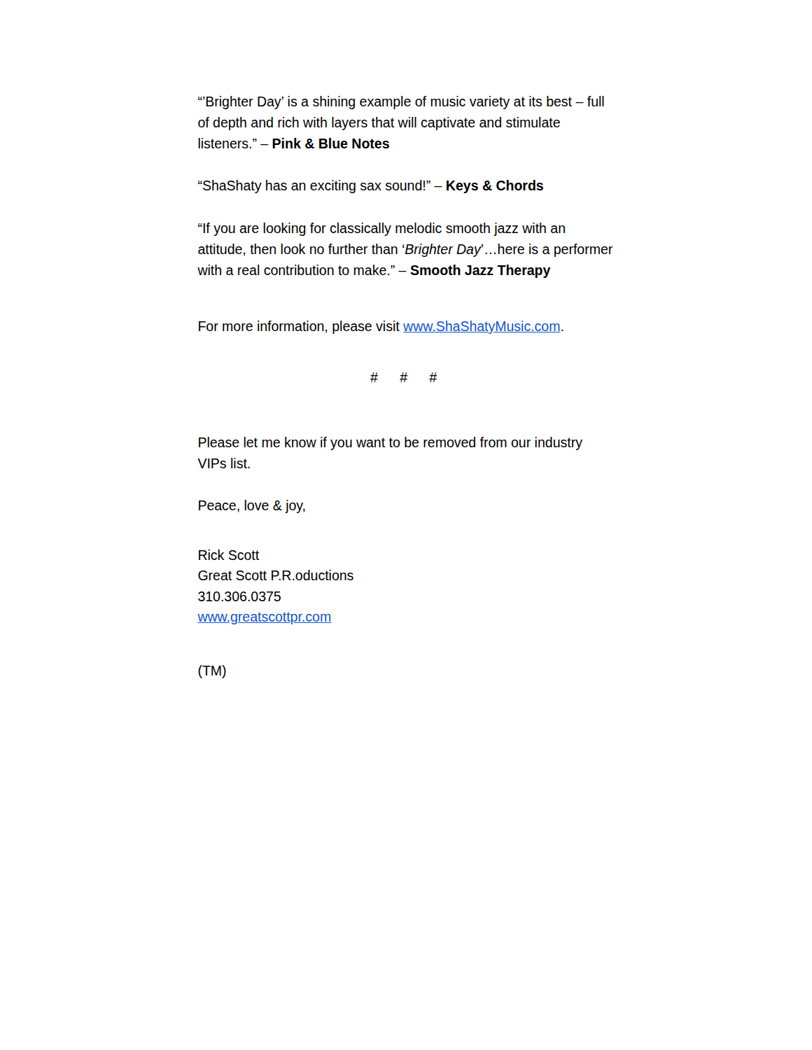“’Brighter Day’ is a shining example of music variety at its best – full of depth and rich with layers that will captivate and stimulate listeners.” – Pink & Blue Notes
“ShaShaty has an exciting sax sound!” – Keys & Chords
“If you are looking for classically melodic smooth jazz with an attitude, then look no further than ‘Brighter Day’…here is a performer with a real contribution to make.” – Smooth Jazz Therapy
For more information, please visit www.ShaShatyMusic.com.
# # #
Please let me know if you want to be removed from our industry VIPs list.
Peace, love & joy,
Rick Scott
Great Scott P.R.oductions
310.306.0375
www.greatscottpr.com
(TM)